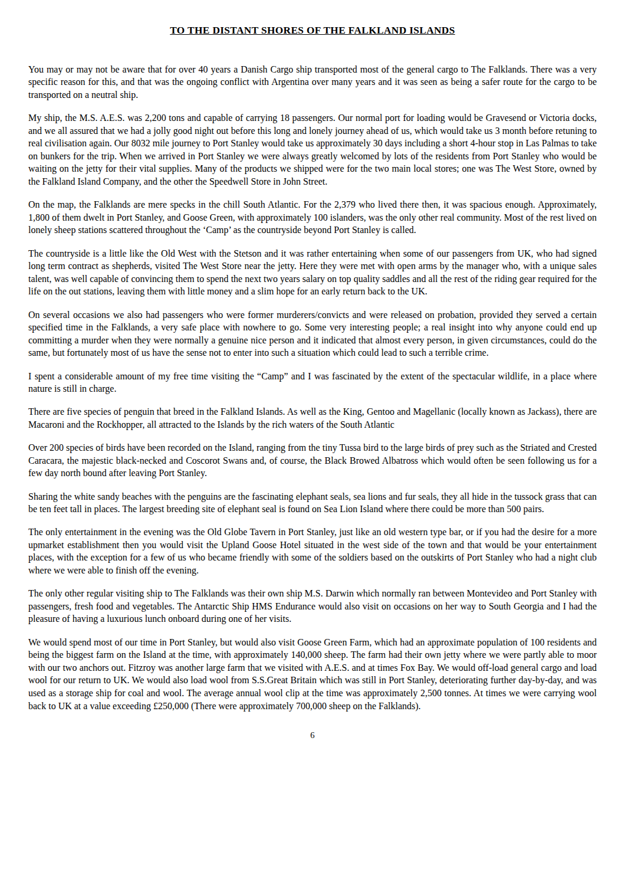TO THE DISTANT SHORES OF THE FALKLAND ISLANDS
You may or may not be aware that for over 40 years a Danish Cargo ship transported most of the general cargo to The Falklands. There was a very specific reason for this, and that was the ongoing conflict with Argentina over many years and it was seen as being a safer route for the cargo to be transported on a neutral ship.
My ship, the M.S. A.E.S. was 2,200 tons and capable of carrying 18 passengers. Our normal port for loading would be Gravesend or Victoria docks, and we all assured that we had a jolly good night out before this long and lonely journey ahead of us, which would take us 3 month before retuning to real civilisation again. Our 8032 mile journey to Port Stanley would take us approximately 30 days including a short 4-hour stop in Las Palmas to take on bunkers for the trip. When we arrived in Port Stanley we were always greatly welcomed by lots of the residents from Port Stanley who would be waiting on the jetty for their vital supplies. Many of the products we shipped were for the two main local stores; one was The West Store, owned by the Falkland Island Company, and the other the Speedwell Store in John Street.
On the map, the Falklands are mere specks in the chill South Atlantic. For the 2,379 who lived there then, it was spacious enough. Approximately, 1,800 of them dwelt in Port Stanley, and Goose Green, with approximately 100 islanders, was the only other real community. Most of the rest lived on lonely sheep stations scattered throughout the ‘Camp’ as the countryside beyond Port Stanley is called.
The countryside is a little like the Old West with the Stetson and it was rather entertaining when some of our passengers from UK, who had signed long term contract as shepherds, visited The West Store near the jetty. Here they were met with open arms by the manager who, with a unique sales talent, was well capable of convincing them to spend the next two years salary on top quality saddles and all the rest of the riding gear required for the life on the out stations, leaving them with little money and a slim hope for an early return back to the UK.
On several occasions we also had passengers who were former murderers/convicts and were released on probation, provided they served a certain specified time in the Falklands, a very safe place with nowhere to go. Some very interesting people; a real insight into why anyone could end up committing a murder when they were normally a genuine nice person and it indicated that almost every person, in given circumstances, could do the same, but fortunately most of us have the sense not to enter into such a situation which could lead to such a terrible crime.
I spent a considerable amount of my free time visiting the “Camp” and I was fascinated by the extent of the spectacular wildlife, in a place where nature is still in charge.
There are five species of penguin that breed in the Falkland Islands. As well as the King, Gentoo and Magellanic (locally known as Jackass), there are Macaroni and the Rockhopper, all attracted to the Islands by the rich waters of the South Atlantic
Over 200 species of birds have been recorded on the Island, ranging from the tiny Tussa bird to the large birds of prey such as the Striated and Crested Caracara, the majestic black-necked and Coscorot Swans and, of course, the Black Browed Albatross which would often be seen following us for a few day north bound after leaving Port Stanley.
Sharing the white sandy beaches with the penguins are the fascinating elephant seals, sea lions and fur seals, they all hide in the tussock grass that can be ten feet tall in places. The largest breeding site of elephant seal is found on Sea Lion Island where there could be more than 500 pairs.
The only entertainment in the evening was the Old Globe Tavern in Port Stanley, just like an old western type bar, or if you had the desire for a more upmarket establishment then you would visit the Upland Goose Hotel situated in the west side of the town and that would be your entertainment places, with the exception for a few of us who became friendly with some of the soldiers based on the outskirts of Port Stanley who had a night club where we were able to finish off the evening.
The only other regular visiting ship to The Falklands was their own ship M.S. Darwin which normally ran between Montevideo and Port Stanley with passengers, fresh food and vegetables. The Antarctic Ship HMS Endurance would also visit on occasions on her way to South Georgia and I had the pleasure of having a luxurious lunch onboard during one of her visits.
We would spend most of our time in Port Stanley, but would also visit Goose Green Farm, which had an approximate population of 100 residents and being the biggest farm on the Island at the time, with approximately 140,000 sheep. The farm had their own jetty where we were partly able to moor with our two anchors out. Fitzroy was another large farm that we visited with A.E.S. and at times Fox Bay. We would off-load general cargo and load wool for our return to UK. We would also load wool from S.S.Great Britain which was still in Port Stanley, deteriorating further day-by-day, and was used as a storage ship for coal and wool. The average annual wool clip at the time was approximately 2,500 tonnes. At times we were carrying wool back to UK at a value exceeding £250,000 (There were approximately 700,000 sheep on the Falklands).
6